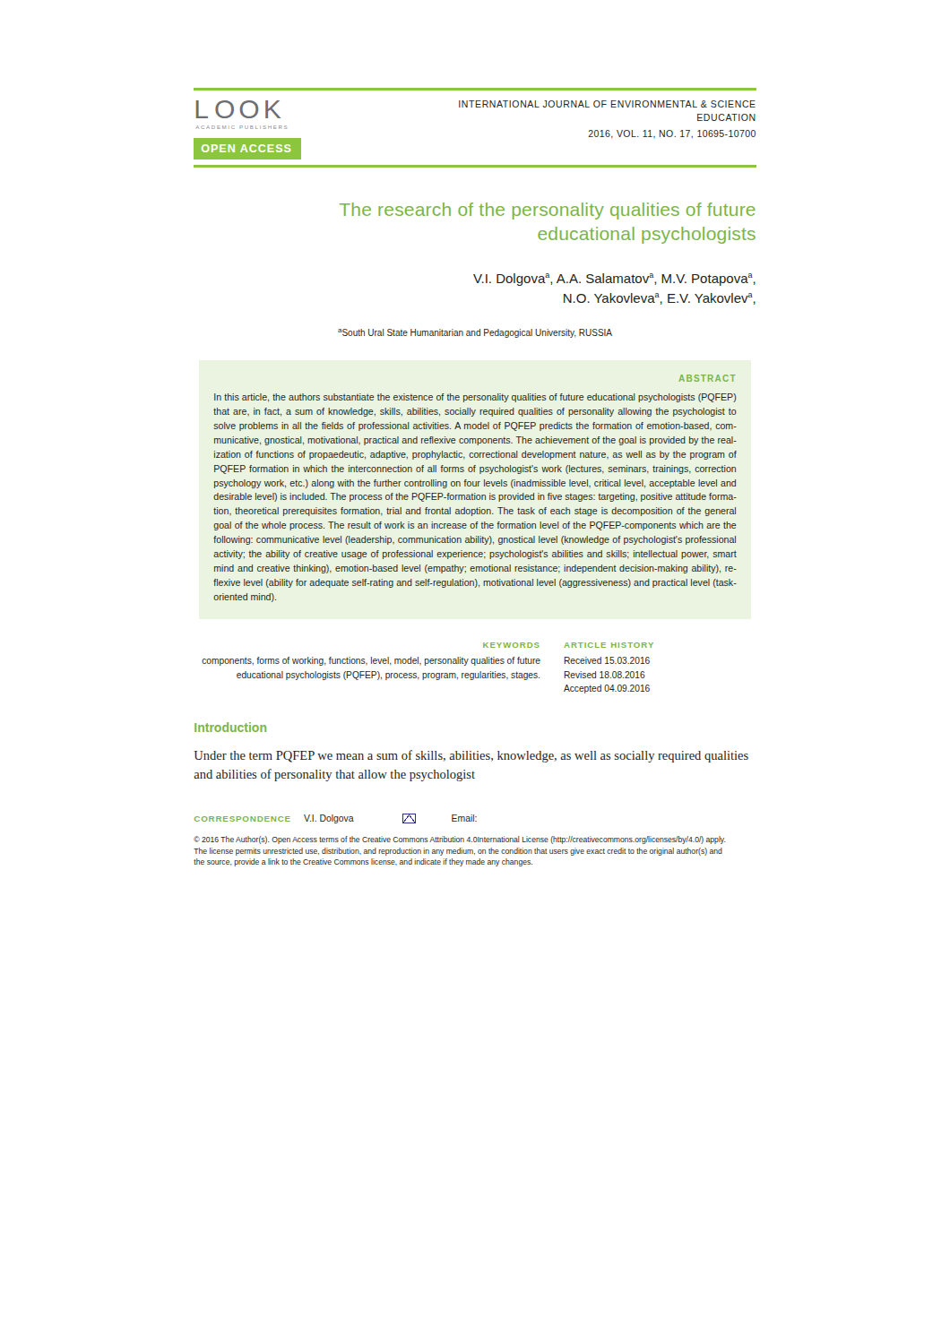LOOK
ACADEMIC PUBLISHERS
OPEN ACCESS
INTERNATIONAL JOURNAL OF ENVIRONMENTAL & SCIENCE EDUCATION
2016, VOL. 11, NO. 17, 10695-10700
The research of the personality qualities of future
educational psychologists
V.I. Dolgovaa, A.A. Salamatova, M.V. Potapovaa,
N.O. Yakovlevaa, E.V. Yakovleva,
aSouth Ural State Humanitarian and Pedagogical University, RUSSIA
ABSTRACT
In this article, the authors substantiate the existence of the personality qualities of future educational psychologists (PQFEP) that are, in fact, a sum of knowledge, skills, abilities, socially required qualities of personality allowing the psychologist to solve problems in all the fields of professional activities. A model of PQFEP predicts the formation of emotion-based, communicative, gnostical, motivational, practical and reflexive components. The achievement of the goal is provided by the realization of functions of propaedeutic, adaptive, prophylactic, correctional development nature, as well as by the program of PQFEP formation in which the interconnection of all forms of psychologist's work (lectures, seminars, trainings, correction psychology work, etc.) along with the further controlling on four levels (inadmissible level, critical level, acceptable level and desirable level) is included. The process of the PQFEP-formation is provided in five stages: targeting, positive attitude formation, theoretical prerequisites formation, trial and frontal adoption. The task of each stage is decomposition of the general goal of the whole process. The result of work is an increase of the formation level of the PQFEP-components which are the following: communicative level (leadership, communication ability), gnostical level (knowledge of psychologist's professional activity; the ability of creative usage of professional experience; psychologist's abilities and skills; intellectual power, smart mind and creative thinking), emotion-based level (empathy; emotional resistance; independent decision-making ability), reflexive level (ability for adequate self-rating and self-regulation), motivational level (aggressiveness) and practical level (task-oriented mind).
KEYWORDS
components, forms of working, functions, level, model, personality qualities of future educational psychologists (PQFEP), process, program, regularities, stages.
ARTICLE HISTORY
Received 15.03.2016
Revised 18.08.2016
Accepted 04.09.2016
Introduction
Under the term PQFEP we mean a sum of skills, abilities, knowledge, as well as socially required qualities and abilities of personality that allow the psychologist
CORRESPONDENCE V.I. Dolgova Email:
© 2016 The Author(s). Open Access terms of the Creative Commons Attribution 4.0International License (http://creativecommons.org/licenses/by/4.0/) apply. The license permits unrestricted use, distribution, and reproduction in any medium, on the condition that users give exact credit to the original author(s) and the source, provide a link to the Creative Commons license, and indicate if they made any changes.